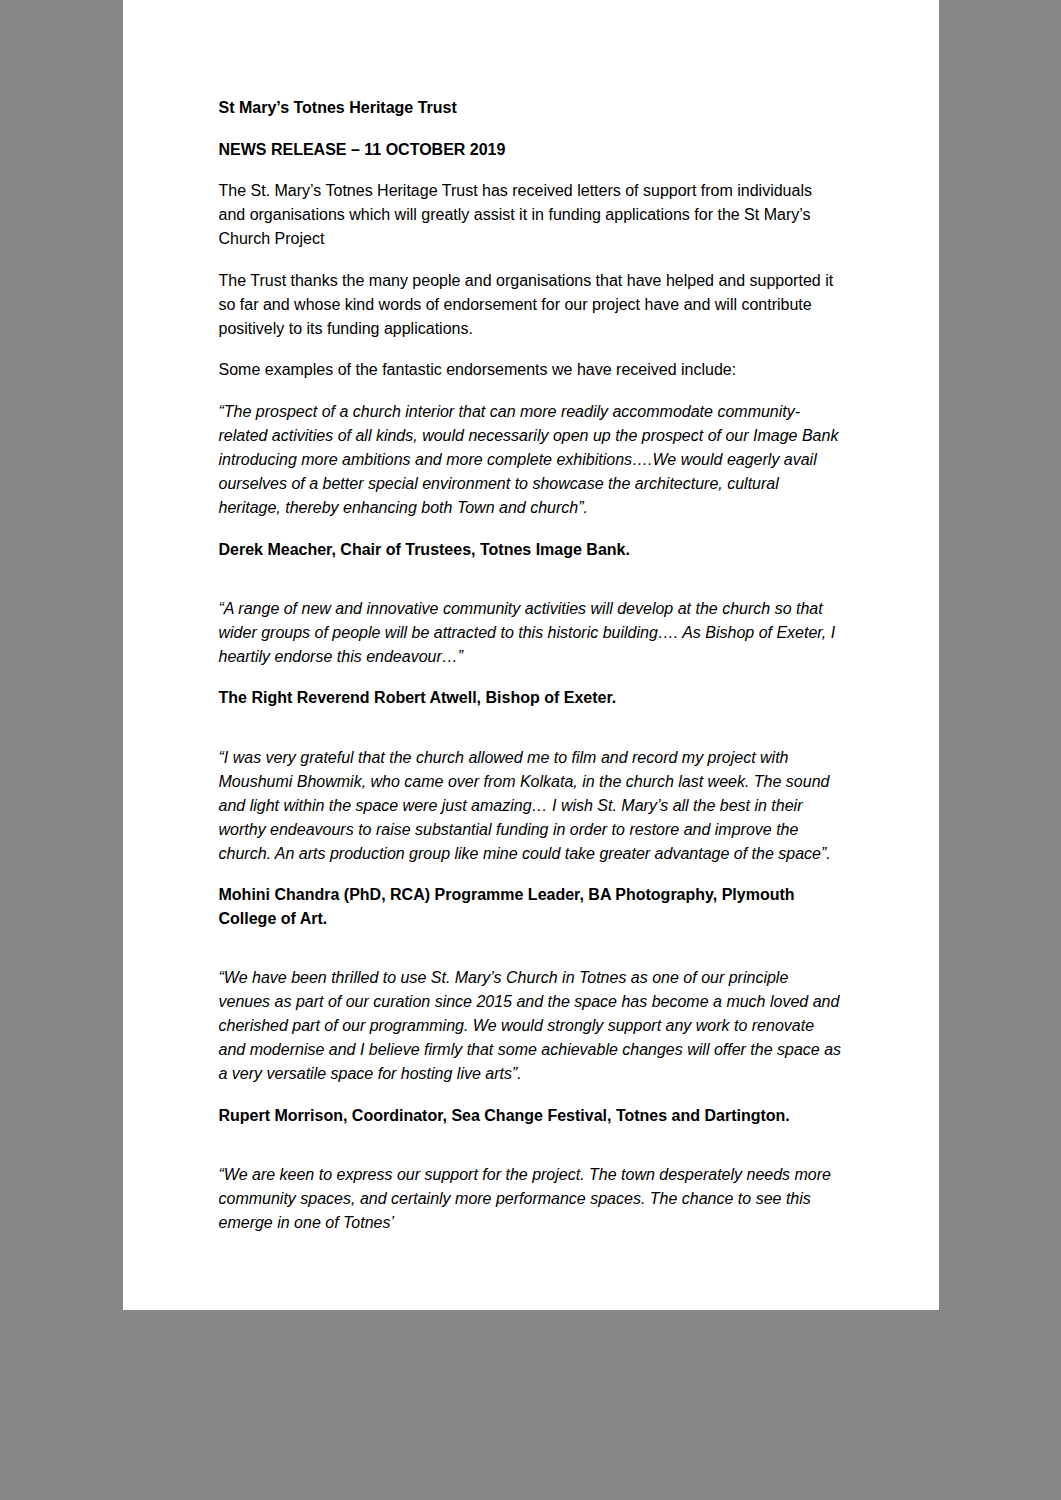St Mary’s Totnes Heritage Trust
NEWS RELEASE – 11 OCTOBER 2019
The St. Mary’s Totnes Heritage Trust has received letters of support from individuals and organisations which will greatly assist it in funding applications for the St Mary’s Church Project
The Trust thanks the many people and organisations that have helped and supported it so far and whose kind words of endorsement for our project have and will contribute positively to its funding applications.
Some examples of the fantastic endorsements we have received include:
“The prospect of a church interior that can more readily accommodate community-related activities of all kinds, would necessarily open up the prospect of our Image Bank introducing more ambitions and more complete exhibitions….We would eagerly avail ourselves of a better special environment to showcase the architecture, cultural heritage, thereby enhancing both Town and church”.
Derek Meacher, Chair of Trustees, Totnes Image Bank.
“A range of new and innovative community activities will develop at the church so that wider groups of people will be attracted to this historic building…. As Bishop of Exeter, I heartily endorse this endeavour…”
The Right Reverend Robert Atwell, Bishop of Exeter.
“I was very grateful that the church allowed me to film and record my project with Moushumi Bhowmik, who came over from Kolkata, in the church last week. The sound and light within the space were just amazing… I wish St. Mary’s all the best in their worthy endeavours to raise substantial funding in order to restore and improve the church. An arts production group like mine could take greater advantage of the space”.
Mohini Chandra (PhD, RCA) Programme Leader, BA Photography, Plymouth College of Art.
“We have been thrilled to use St. Mary’s Church in Totnes as one of our principle venues as part of our curation since 2015 and the space has become a much loved and cherished part of our programming. We would strongly support any work to renovate and modernise and I believe firmly that some achievable changes will offer the space as a very versatile space for hosting live arts”.
Rupert Morrison, Coordinator, Sea Change Festival, Totnes and Dartington.
“We are keen to express our support for the project. The town desperately needs more community spaces, and certainly more performance spaces. The chance to see this emerge in one of Totnes’